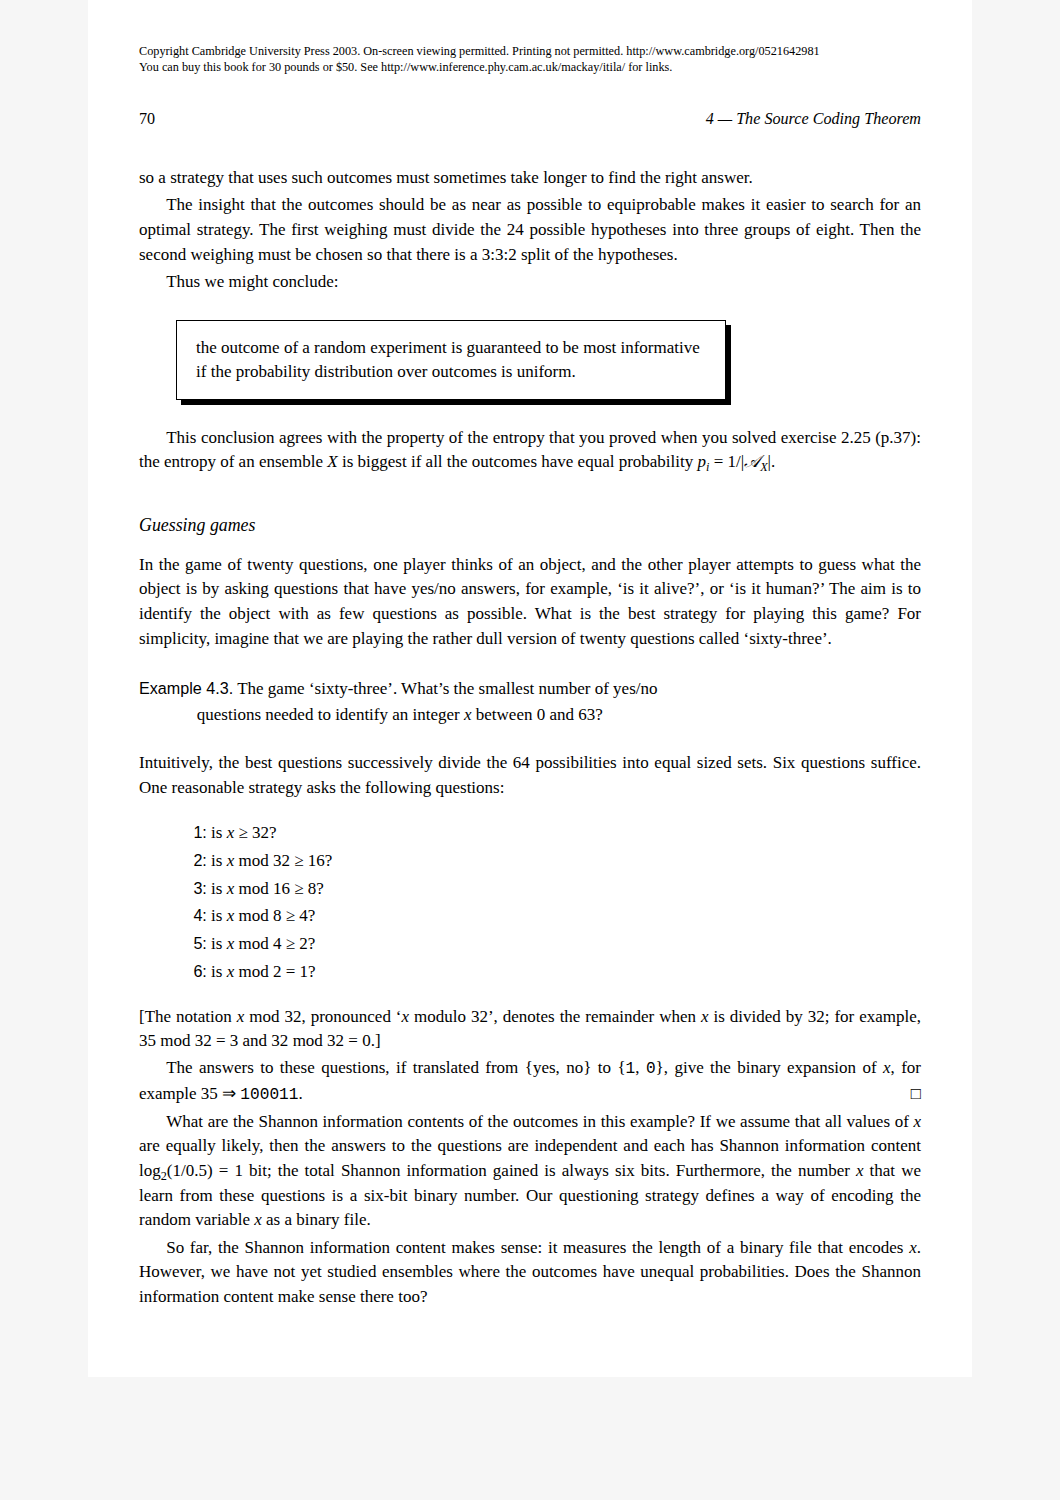Copyright Cambridge University Press 2003. On-screen viewing permitted. Printing not permitted. http://www.cambridge.org/0521642981
You can buy this book for 30 pounds or $50. See http://www.inference.phy.cam.ac.uk/mackay/itila/ for links.
70 4 — The Source Coding Theorem
so a strategy that uses such outcomes must sometimes take longer to find the right answer.
The insight that the outcomes should be as near as possible to equiprobable makes it easier to search for an optimal strategy. The first weighing must divide the 24 possible hypotheses into three groups of eight. Then the second weighing must be chosen so that there is a 3:3:2 split of the hypotheses.
Thus we might conclude:
the outcome of a random experiment is guaranteed to be most informative if the probability distribution over outcomes is uniform.
This conclusion agrees with the property of the entropy that you proved when you solved exercise 2.25 (p.37): the entropy of an ensemble X is biggest if all the outcomes have equal probability pi = 1/|𝒜X|.
Guessing games
In the game of twenty questions, one player thinks of an object, and the other player attempts to guess what the object is by asking questions that have yes/no answers, for example, ‘is it alive?’, or ‘is it human?’ The aim is to identify the object with as few questions as possible. What is the best strategy for playing this game? For simplicity, imagine that we are playing the rather dull version of twenty questions called ‘sixty-three’.
Example 4.3. The game ‘sixty-three’. What’s the smallest number of yes/no questions needed to identify an integer x between 0 and 63?
Intuitively, the best questions successively divide the 64 possibilities into equal sized sets. Six questions suffice. One reasonable strategy asks the following questions:
1: is x ≥ 32?
2: is x mod 32 ≥ 16?
3: is x mod 16 ≥ 8?
4: is x mod 8 ≥ 4?
5: is x mod 4 ≥ 2?
6: is x mod 2 = 1?
[The notation x mod 32, pronounced ‘x modulo 32’, denotes the remainder when x is divided by 32; for example, 35 mod 32 = 3 and 32 mod 32 = 0.]
The answers to these questions, if translated from {yes, no} to {1, 0}, give the binary expansion of x, for example 35 ⇒ 100011. □
What are the Shannon information contents of the outcomes in this example? If we assume that all values of x are equally likely, then the answers to the questions are independent and each has Shannon information content log2(1/0.5) = 1 bit; the total Shannon information gained is always six bits. Furthermore, the number x that we learn from these questions is a six-bit binary number. Our questioning strategy defines a way of encoding the random variable x as a binary file.
So far, the Shannon information content makes sense: it measures the length of a binary file that encodes x. However, we have not yet studied ensembles where the outcomes have unequal probabilities. Does the Shannon information content make sense there too?